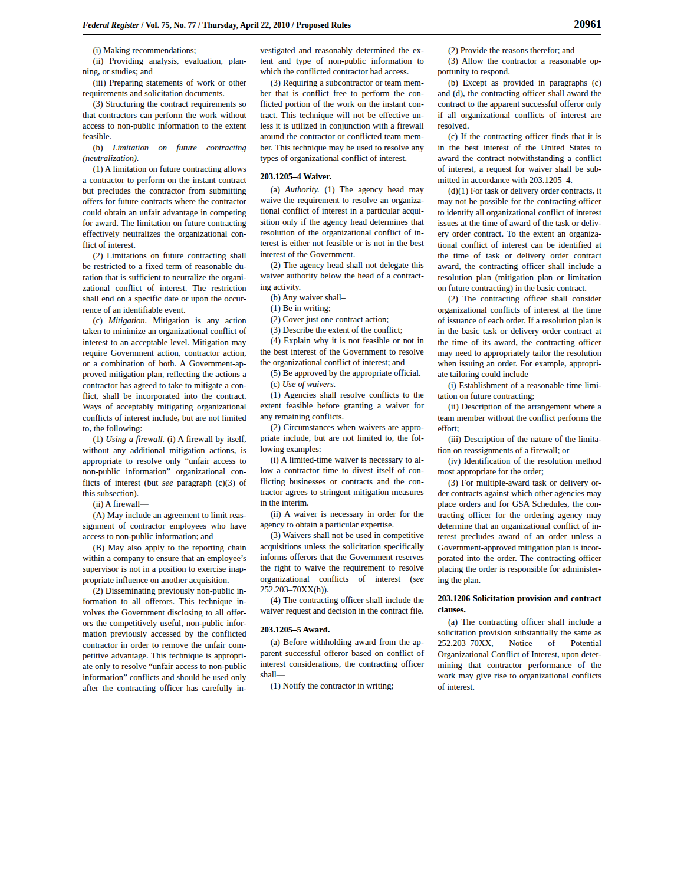Federal Register / Vol. 75, No. 77 / Thursday, April 22, 2010 / Proposed Rules
20961
(i) Making recommendations;
(ii) Providing analysis, evaluation, planning, or studies; and
(iii) Preparing statements of work or other requirements and solicitation documents.
(3) Structuring the contract requirements so that contractors can perform the work without access to non-public information to the extent feasible.
(b) Limitation on future contracting (neutralization).
(1) A limitation on future contracting allows a contractor to perform on the instant contract but precludes the contractor from submitting offers for future contracts where the contractor could obtain an unfair advantage in competing for award. The limitation on future contracting effectively neutralizes the organizational conflict of interest.
(2) Limitations on future contracting shall be restricted to a fixed term of reasonable duration that is sufficient to neutralize the organizational conflict of interest. The restriction shall end on a specific date or upon the occurrence of an identifiable event.
(c) Mitigation. Mitigation is any action taken to minimize an organizational conflict of interest to an acceptable level. Mitigation may require Government action, contractor action, or a combination of both. A Government-approved mitigation plan, reflecting the actions a contractor has agreed to take to mitigate a conflict, shall be incorporated into the contract. Ways of acceptably mitigating organizational conflicts of interest include, but are not limited to, the following:
(1) Using a firewall. (i) A firewall by itself, without any additional mitigation actions, is appropriate to resolve only “unfair access to non-public information” organizational conflicts of interest (but see paragraph (c)(3) of this subsection).
(ii) A firewall—
(A) May include an agreement to limit reassignment of contractor employees who have access to non-public information; and
(B) May also apply to the reporting chain within a company to ensure that an employee’s supervisor is not in a position to exercise inappropriate influence on another acquisition.
(2) Disseminating previously non-public information to all offerors. This technique involves the Government disclosing to all offerors the competitively useful, non-public information previously accessed by the conflicted contractor in order to remove the unfair competitive advantage. This technique is appropriate only to resolve “unfair access to non-public information” conflicts and should be used only after the contracting officer has carefully investigated and reasonably determined the extent and type of non-public information to which the conflicted contractor had access.
(3) Requiring a subcontractor or team member that is conflict free to perform the conflicted portion of the work on the instant contract. This technique will not be effective unless it is utilized in conjunction with a firewall around the contractor or conflicted team member. This technique may be used to resolve any types of organizational conflict of interest.
203.1205–4 Waiver.
(a) Authority. (1) The agency head may waive the requirement to resolve an organizational conflict of interest in a particular acquisition only if the agency head determines that resolution of the organizational conflict of interest is either not feasible or is not in the best interest of the Government.
(2) The agency head shall not delegate this waiver authority below the head of a contracting activity.
(b) Any waiver shall–
(1) Be in writing;
(2) Cover just one contract action;
(3) Describe the extent of the conflict;
(4) Explain why it is not feasible or not in the best interest of the Government to resolve the organizational conflict of interest; and
(5) Be approved by the appropriate official.
(c) Use of waivers.
(1) Agencies shall resolve conflicts to the extent feasible before granting a waiver for any remaining conflicts.
(2) Circumstances when waivers are appropriate include, but are not limited to, the following examples:
(i) A limited-time waiver is necessary to allow a contractor time to divest itself of conflicting businesses or contracts and the contractor agrees to stringent mitigation measures in the interim.
(ii) A waiver is necessary in order for the agency to obtain a particular expertise.
(3) Waivers shall not be used in competitive acquisitions unless the solicitation specifically informs offerors that the Government reserves the right to waive the requirement to resolve organizational conflicts of interest (see 252.203–70XX(h)).
(4) The contracting officer shall include the waiver request and decision in the contract file.
203.1205–5 Award.
(a) Before withholding award from the apparent successful offeror based on conflict of interest considerations, the contracting officer shall—
(1) Notify the contractor in writing;
(2) Provide the reasons therefor; and
(3) Allow the contractor a reasonable opportunity to respond.
(b) Except as provided in paragraphs (c) and (d), the contracting officer shall award the contract to the apparent successful offeror only if all organizational conflicts of interest are resolved.
(c) If the contracting officer finds that it is in the best interest of the United States to award the contract notwithstanding a conflict of interest, a request for waiver shall be submitted in accordance with 203.1205–4.
(d)(1) For task or delivery order contracts, it may not be possible for the contracting officer to identify all organizational conflict of interest issues at the time of award of the task or delivery order contract. To the extent an organizational conflict of interest can be identified at the time of task or delivery order contract award, the contracting officer shall include a resolution plan (mitigation plan or limitation on future contracting) in the basic contract.
(2) The contracting officer shall consider organizational conflicts of interest at the time of issuance of each order. If a resolution plan is in the basic task or delivery order contract at the time of its award, the contracting officer may need to appropriately tailor the resolution when issuing an order. For example, appropriate tailoring could include—
(i) Establishment of a reasonable time limitation on future contracting;
(ii) Description of the arrangement where a team member without the conflict performs the effort;
(iii) Description of the nature of the limitation on reassignments of a firewall; or
(iv) Identification of the resolution method most appropriate for the order;
(3) For multiple-award task or delivery order contracts against which other agencies may place orders and for GSA Schedules, the contracting officer for the ordering agency may determine that an organizational conflict of interest precludes award of an order unless a Government-approved mitigation plan is incorporated into the order. The contracting officer placing the order is responsible for administering the plan.
203.1206 Solicitation provision and contract clauses.
(a) The contracting officer shall include a solicitation provision substantially the same as 252.203–70XX, Notice of Potential Organizational Conflict of Interest, upon determining that contractor performance of the work may give rise to organizational conflicts of interest.